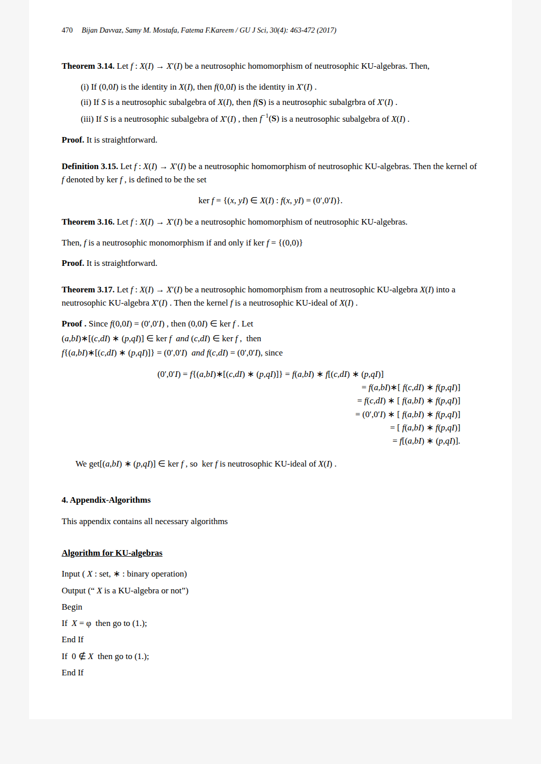470 Bijan Davvaz, Samy M. Mostafa, Fatema F.Kareem / GU J Sci, 30(4): 463-472 (2017)
Theorem 3.14. Let f : X(I) → X′(I) be a neutrosophic homomorphism of neutrosophic KU-algebras. Then,
(i) If (0,0I) is the identity in X(I), then f(0,0I) is the identity in X′(I) .
(ii) If S is a neutrosophic subalgebra of X(I), then f(S) is a neutrosophic subalgrbra of X′(I) .
(iii) If S is a neutrosophic subalgebra of X′(I) , then f−1(S) is a neutrosophic subalgebra of X(I) .
Proof. It is straightforward.
Definition 3.15. Let f : X(I) → X′(I) be a neutrosophic homomorphism of neutrosophic KU-algebras. Then the kernel of f denoted by ker f , is defined to be the set
ker f = {(x, yI) ∈ X(I) : f(x, yI) = (0′,0′I)}.
Theorem 3.16. Let f : X(I) → X′(I) be a neutrosophic homomorphism of neutrosophic KU-algebras.
Then, f is a neutrosophic monomorphism if and only if ker f = {(0,0)}
Proof. It is straightforward.
Theorem 3.17. Let f : X(I) → X′(I) be a neutrosophic homomorphism from a neutrosophic KU-algebra X(I) into a neutrosophic KU-algebra X′(I) . Then the kernel f is a neutrosophic KU-ideal of X(I) .
Proof . Since f(0,0I) = (0′,0′I) , then (0,0I) ∈ ker f . Let
(a,bI)∗[(c,dI) ∗ (p,qI)] ∈ ker f and (c,dI) ∈ ker f , then
f{(a,bI)∗[(c,dI) ∗ (p,qI)]} = (0′,0′I) and f(c,dI) = (0′,0′I), since
(0′,0′I) = f{(a,bI)∗[(c,dI) ∗ (p,qI)]} = f(a,bI) ∗ f[(c,dI) ∗ (p,qI)] = f(a,bI)∗[ f(c,dI) ∗ f(p,qI)] = f(c,dI) ∗ [ f(a,bI) ∗ f(p,qI)] = (0′,0′I) ∗ [ f(a,bI) ∗ f(p,qI)] = [ f(a,bI) ∗ f(p,qI)] = f[(a,bI) ∗ (p,qI)].
We get[(a,bI) ∗ (p,qI)] ∈ ker f , so ker f is neutrosophic KU-ideal of X(I) .
4. Appendix-Algorithms
This appendix contains all necessary algorithms
Algorithm for KU-algebras
Input ( X : set, ∗ : binary operation)
Output (“ X is a KU-algebra or not”)
Begin
If X = φ then go to (1.);
End If
If 0 ∉ X then go to (1.);
End If